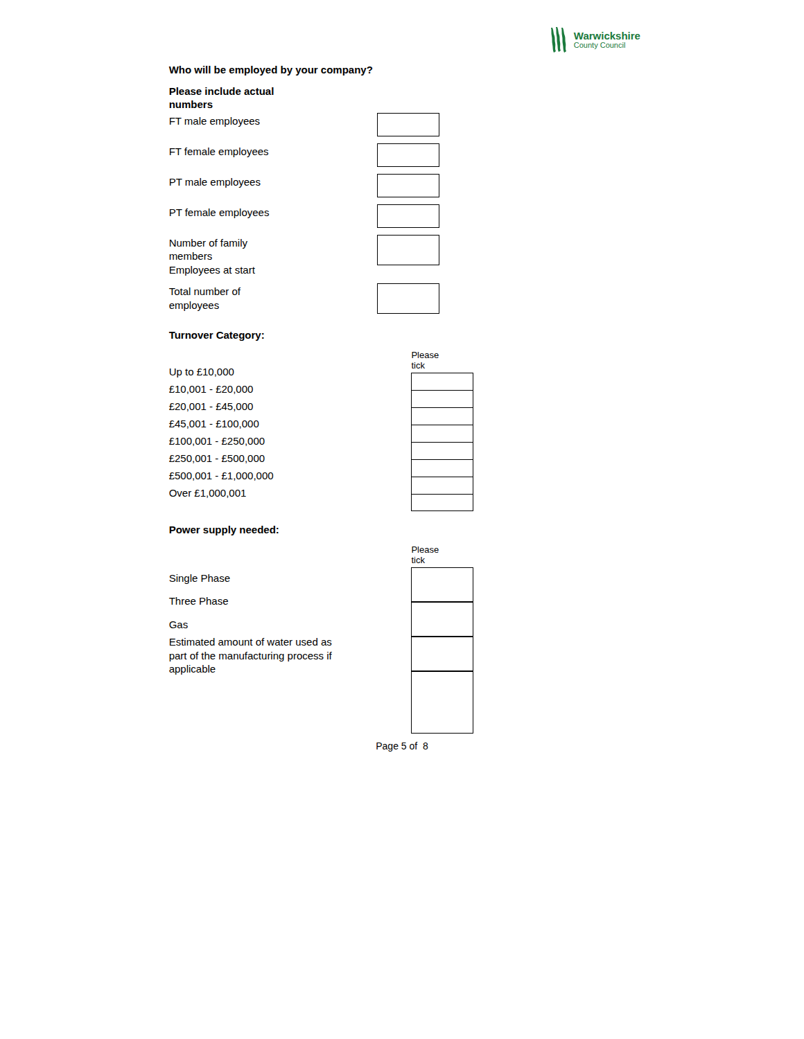Warwickshire County Council
Who will be employed by your company?
Please include actual
numbers
FT male employees
FT female employees
PT male employees
PT female employees
Number of family
members
Employees at start
Total number of
employees
Turnover Category:
| Up to £10,000 £10,001 - £20,000 £20,001 - £45,000 £45,001 - £100,000 £100,001 - £250,000 £250,001 - £500,000 £500,001 - £1,000,000 Over £1,000,001 | Please tick |
Power supply needed:
| Single Phase Three Phase Gas Estimated amount of water used as part of the manufacturing process if applicable | Please tick |
Page 5 of 8